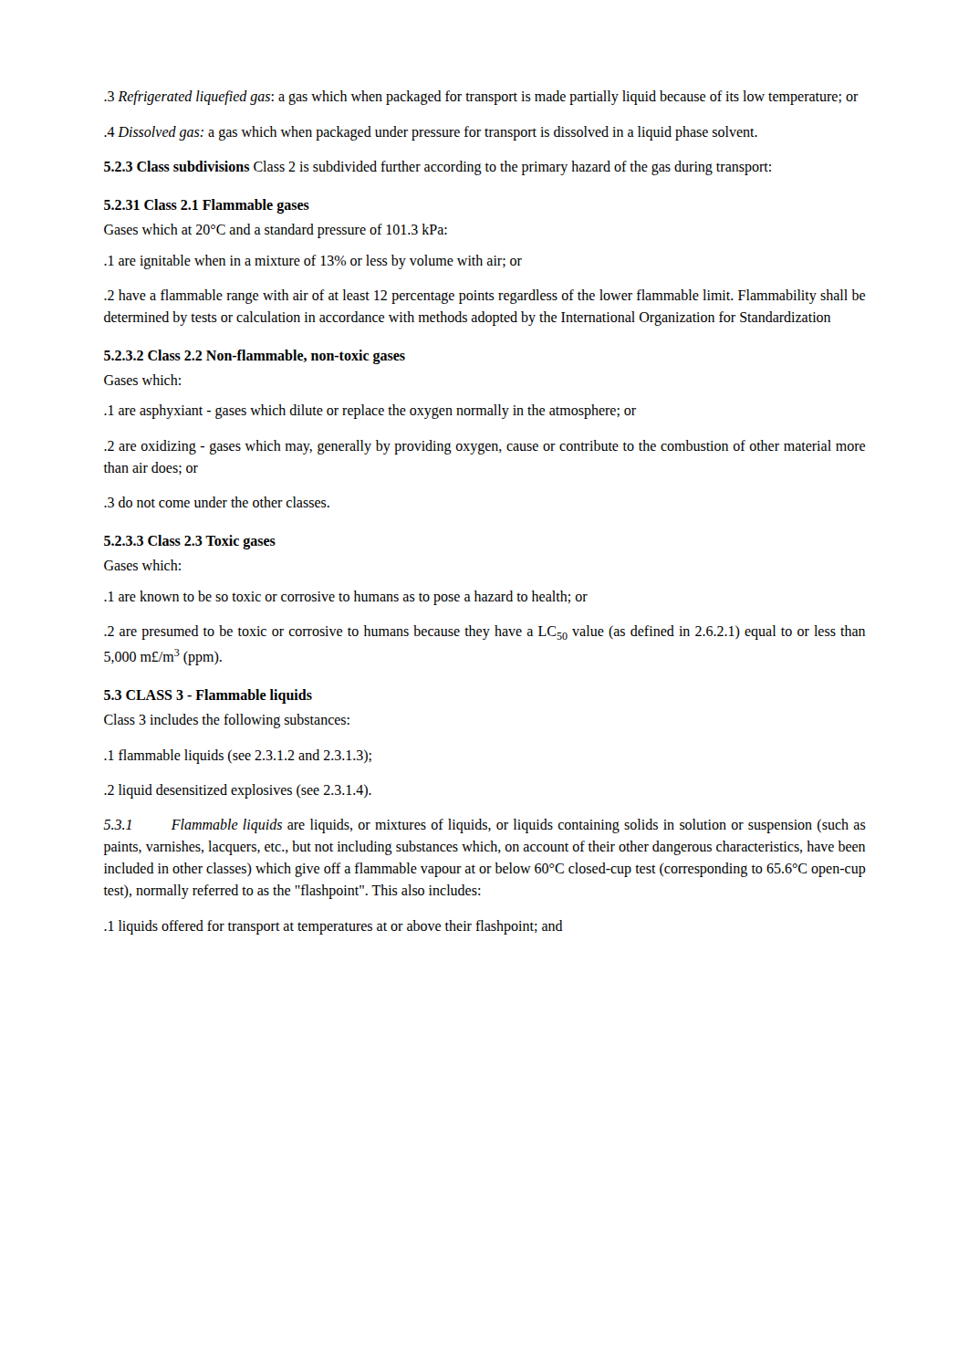.3 Refrigerated liquefied gas: a gas which when packaged for transport is made partially liquid because of its low temperature; or
.4 Dissolved gas: a gas which when packaged under pressure for transport is dissolved in a liquid phase solvent.
5.2.3 Class subdivisions Class 2 is subdivided further according to the primary hazard of the gas during transport:
5.2.31 Class 2.1 Flammable gases
Gases which at 20°C and a standard pressure of 101.3 kPa:
.1 are ignitable when in a mixture of 13% or less by volume with air; or
.2 have a flammable range with air of at least 12 percentage points regardless of the lower flammable limit. Flammability shall be determined by tests or calculation in accordance with methods adopted by the International Organization for Standardization
5.2.3.2 Class 2.2 Non-flammable, non-toxic gases
Gases which:
.1 are asphyxiant - gases which dilute or replace the oxygen normally in the atmosphere; or
.2 are oxidizing - gases which may, generally by providing oxygen, cause or contribute to the combustion of other material more than air does; or
.3 do not come under the other classes.
5.2.3.3 Class 2.3 Toxic gases
Gases which:
.1 are known to be so toxic or corrosive to humans as to pose a hazard to health; or
.2 are presumed to be toxic or corrosive to humans because they have a LC50 value (as defined in 2.6.2.1) equal to or less than 5,000 m£/m3 (ppm).
5.3 CLASS 3 - Flammable liquids
Class 3 includes the following substances:
.1 flammable liquids (see 2.3.1.2 and 2.3.1.3);
.2 liquid desensitized explosives (see 2.3.1.4).
5.3.1 Flammable liquids are liquids, or mixtures of liquids, or liquids containing solids in solution or suspension (such as paints, varnishes, lacquers, etc., but not including substances which, on account of their other dangerous characteristics, have been included in other classes) which give off a flammable vapour at or below 60°C closed-cup test (corresponding to 65.6°C open-cup test), normally referred to as the "flashpoint". This also includes:
.1 liquids offered for transport at temperatures at or above their flashpoint; and